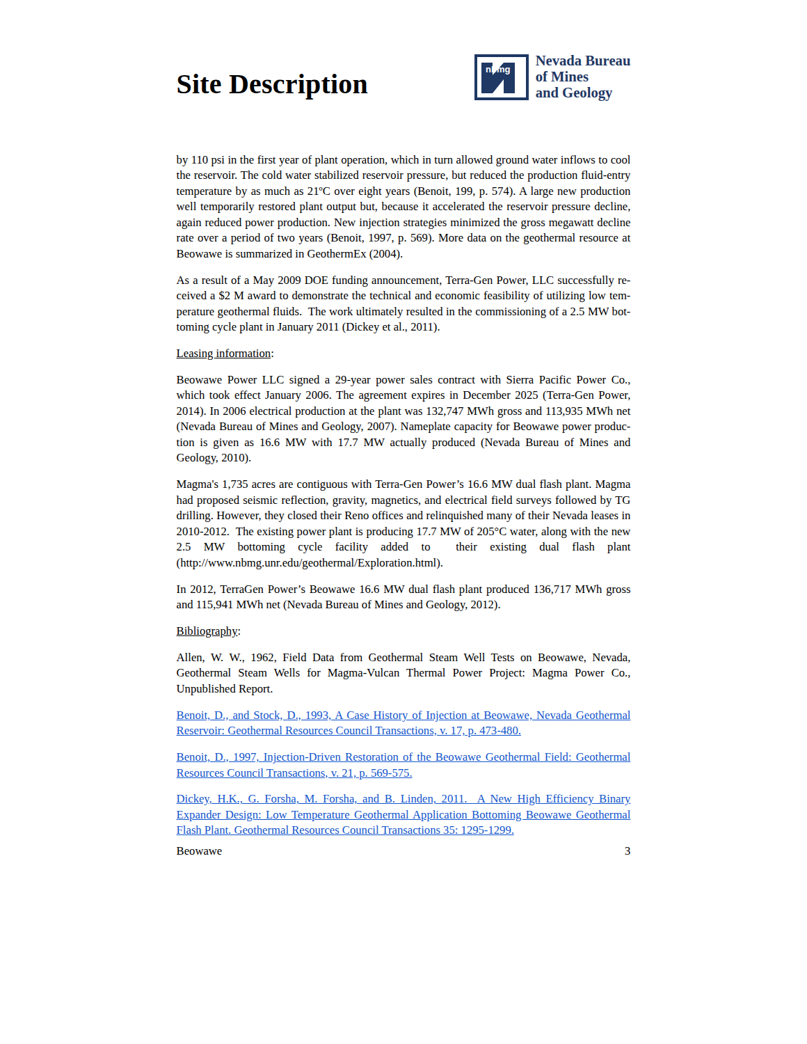nbmg
Nevada Bureau
of Mines
and Geology
Site Description
by 110 psi in the first year of plant operation, which in turn allowed ground water inflows to cool the reservoir. The cold water stabilized reservoir pressure, but reduced the production fluid-entry temperature by as much as 21ºC over eight years (Benoit, 199, p. 574). A large new production well temporarily restored plant output but, because it accelerated the reservoir pressure decline, again reduced power production. New injection strategies minimized the gross megawatt decline rate over a period of two years (Benoit, 1997, p. 569). More data on the geothermal resource at Beowawe is summarized in GeothermEx (2004).
As a result of a May 2009 DOE funding announcement, Terra-Gen Power, LLC successfully received a $2 M award to demonstrate the technical and economic feasibility of utilizing low temperature geothermal fluids. The work ultimately resulted in the commissioning of a 2.5 MW bottoming cycle plant in January 2011 (Dickey et al., 2011).
Leasing information:
Beowawe Power LLC signed a 29-year power sales contract with Sierra Pacific Power Co., which took effect January 2006. The agreement expires in December 2025 (Terra-Gen Power, 2014). In 2006 electrical production at the plant was 132,747 MWh gross and 113,935 MWh net (Nevada Bureau of Mines and Geology, 2007). Nameplate capacity for Beowawe power production is given as 16.6 MW with 17.7 MW actually produced (Nevada Bureau of Mines and Geology, 2010).
Magma's 1,735 acres are contiguous with Terra-Gen Power’s 16.6 MW dual flash plant. Magma had proposed seismic reflection, gravity, magnetics, and electrical field surveys followed by TG drilling. However, they closed their Reno offices and relinquished many of their Nevada leases in 2010-2012. The existing power plant is producing 17.7 MW of 205°C water, along with the new 2.5 MW bottoming cycle facility added to their existing dual flash plant (http://www.nbmg.unr.edu/geothermal/Exploration.html).
In 2012, TerraGen Power’s Beowawe 16.6 MW dual flash plant produced 136,717 MWh gross and 115,941 MWh net (Nevada Bureau of Mines and Geology, 2012).
Bibliography:
Allen, W. W., 1962, Field Data from Geothermal Steam Well Tests on Beowawe, Nevada, Geothermal Steam Wells for Magma-Vulcan Thermal Power Project: Magma Power Co., Unpublished Report.
Benoit, D., and Stock, D., 1993, A Case History of Injection at Beowawe, Nevada Geothermal Reservoir: Geothermal Resources Council Transactions, v. 17, p. 473-480.
Benoit, D., 1997, Injection-Driven Restoration of the Beowawe Geothermal Field: Geothermal Resources Council Transactions, v. 21, p. 569-575.
Dickey, H.K., G. Forsha, M. Forsha, and B. Linden, 2011. A New High Efficiency Binary Expander Design: Low Temperature Geothermal Application Bottoming Beowawe Geothermal Flash Plant. Geothermal Resources Council Transactions 35: 1295-1299.
Beowawe
3